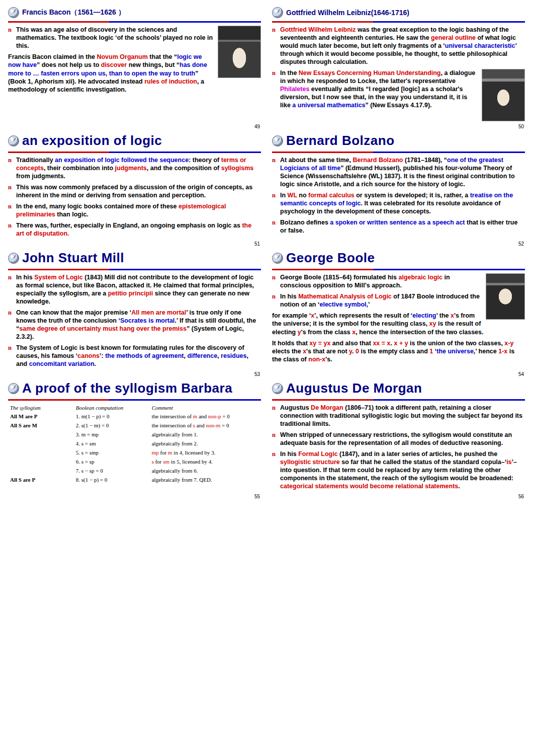Francis Bacon（1561—1626 ）
This was an age also of discovery in the sciences and mathematics. The textbook logic ‘of the schools’ played no role in this.
Francis Bacon claimed in the Novum Organum that the “logic we now have” does not help us to discover new things, but “has done more to … fasten errors upon us, than to open the way to truth” (Book 1, Aphorism xii). He advocated instead rules of induction, a methodology of scientific investigation.
49
Gottfried Wilhelm Leibniz(1646-1716)
Gottfried Wilhelm Leibniz was the great exception to the logic bashing of the seventeenth and eighteenth centuries. He saw the general outline of what logic would much later become, but left only fragments of a ‘universal characteristic’ through which it would become possible, he thought, to settle philosophical disputes through calculation.
In the New Essays Concerning Human Understanding, a dialogue in which he responded to Locke, the latter's representative Philaletes eventually admits “I regarded [logic] as a scholar's diversion, but I now see that, in the way you understand it, it is like a universal mathematics” (New Essays 4.17.9).
50
an exposition of logic
Traditionally an exposition of logic followed the sequence: theory of terms or concepts, their combination into judgments, and the composition of syllogisms from judgments.
This was now commonly prefaced by a discussion of the origin of concepts, as inherent in the mind or deriving from sensation and perception.
In the end, many logic books contained more of these epistemological preliminaries than logic.
There was, further, especially in England, an ongoing emphasis on logic as the art of disputation.
51
Bernard Bolzano
At about the same time, Bernard Bolzano (1781–1848), “one of the greatest Logicians of all time” (Edmund Husserl), published his four-volume Theory of Science (Wissenschaftslehre (WL) 1837). It is the finest original contribution to logic since Aristotle, and a rich source for the history of logic.
In WL no formal calculus or system is developed; it is, rather, a treatise on the semantic concepts of logic. It was celebrated for its resolute avoidance of psychology in the development of these concepts.
Bolzano defines a spoken or written sentence as a speech act that is either true or false.
52
John Stuart Mill
In his System of Logic (1843) Mill did not contribute to the development of logic as formal science, but like Bacon, attacked it. He claimed that formal principles, especially the syllogism, are a petitio principii since they can generate no new knowledge.
One can know that the major premise ‘All men are mortal’ is true only if one knows the truth of the conclusion ‘Socrates is mortal.’ If that is still doubtful, the “same degree of uncertainty must hang over the premiss” (System of Logic, 2.3.2).
The System of Logic is best known for formulating rules for the discovery of causes, his famous ‘canons’: the methods of agreement, difference, residues, and concomitant variation.
53
George Boole
George Boole (1815–64) formulated his algebraic logic in conscious opposition to Mill's approach.
In his Mathematical Analysis of Logic of 1847 Boole introduced the notion of an ‘elective symbol,’
for example ‘x’, which represents the result of ‘electing’ the x's from the universe; it is the symbol for the resulting class, xy is the result of electing y's from the class x, hence the intersection of the two classes.
It holds that xy = yx and also that xx = x. x + y is the union of the two classes, x-y elects the x's that are not y. 0 is the empty class and 1 ‘the universe,’ hence 1-x is the class of non-x's.
54
A proof of the syllogism Barbara
| The syllogism | Boolean computation | Comment |
| --- | --- | --- |
| All M are P | 1. m(1 − p) = 0 | the intersection of m and non-p = 0 |
| All S are M | 2. s(1 − m) = 0 | the intersection of s and non-m = 0 |
| | 3. m = mp | algebraically from 1. |
| | 4. s = sm | algebraically from 2. |
| | 5. s = smp | mp for m in 4, licensed by 3. |
| | 6. s = sp | s for sm in 5, licensed by 4. |
| | 7. s − sp = 0 | algebraically from 6. |
| All S are P | 8. s(1 − p) = 0 | algebraically from 7. QED. |
55
Augustus De Morgan
Augustus De Morgan (1806–71) took a different path, retaining a closer connection with traditional syllogistic logic but moving the subject far beyond its traditional limits.
When stripped of unnecessary restrictions, the syllogism would constitute an adequate basis for the representation of all modes of deductive reasoning.
In his Formal Logic (1847), and in a later series of articles, he pushed the syllogistic structure so far that he called the status of the standard copula–‘is’–into question. If that term could be replaced by any term relating the other components in the statement, the reach of the syllogism would be broadened: categorical statements would become relational statements.
56